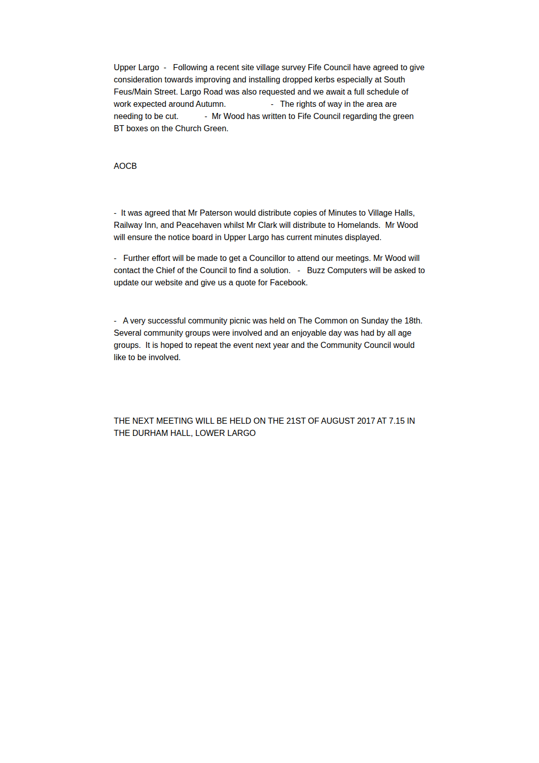Upper Largo - Following a recent site village survey Fife Council have agreed to give consideration towards improving and installing dropped kerbs especially at South Feus/Main Street. Largo Road was also requested and we await a full schedule of work expected around Autumn. - The rights of way in the area are needing to be cut. - Mr Wood has written to Fife Council regarding the green BT boxes on the Church Green.
AOCB
- It was agreed that Mr Paterson would distribute copies of Minutes to Village Halls, Railway Inn, and Peacehaven whilst Mr Clark will distribute to Homelands. Mr Wood will ensure the notice board in Upper Largo has current minutes displayed.
- Further effort will be made to get a Councillor to attend our meetings. Mr Wood will contact the Chief of the Council to find a solution. - Buzz Computers will be asked to update our website and give us a quote for Facebook.
- A very successful community picnic was held on The Common on Sunday the 18th. Several community groups were involved and an enjoyable day was had by all age groups. It is hoped to repeat the event next year and the Community Council would like to be involved.
THE NEXT MEETING WILL BE HELD ON THE 21ST OF AUGUST 2017 AT 7.15 IN THE DURHAM HALL, LOWER LARGO